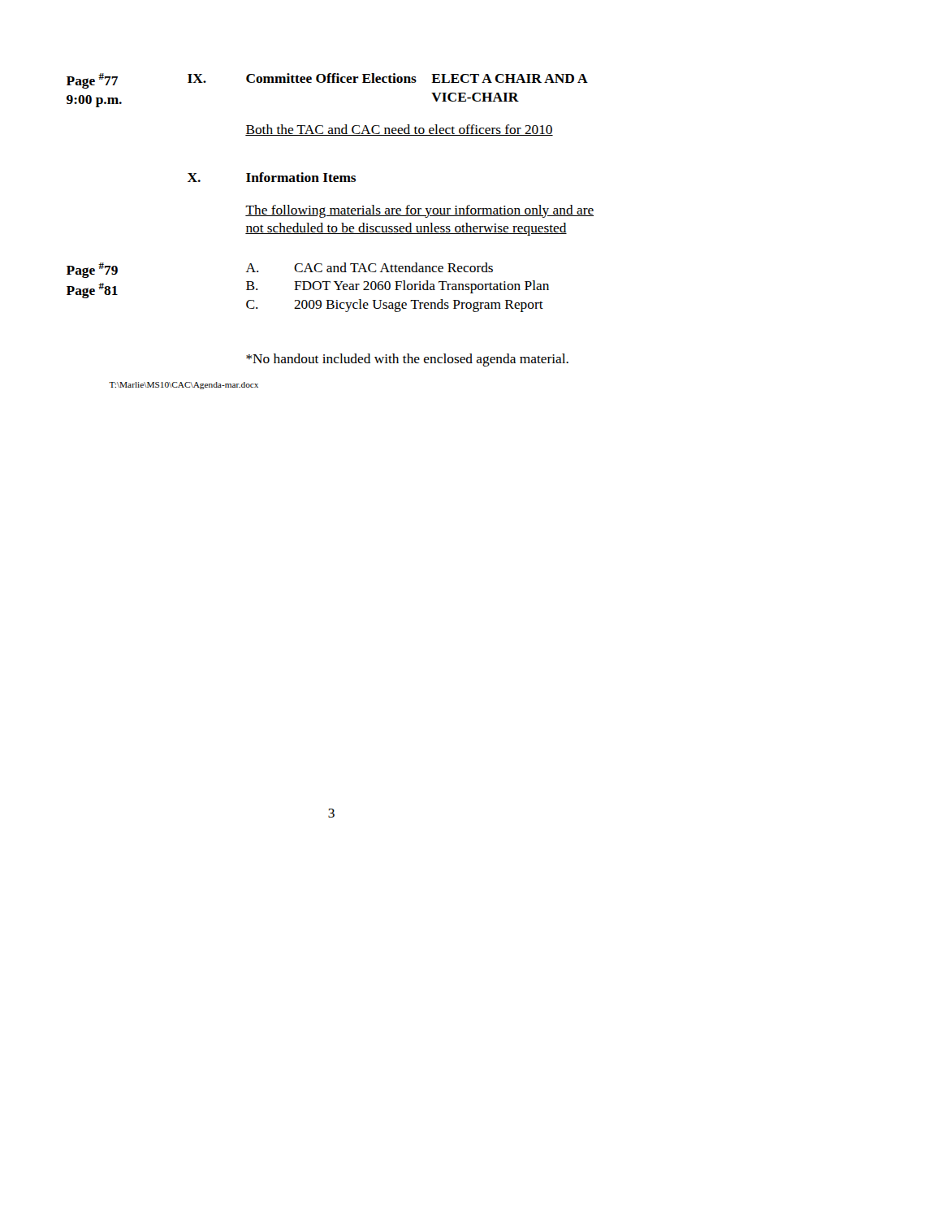Page #77
9:00 p.m.
IX.
Committee Officer Elections
ELECT A CHAIR AND A VICE-CHAIR
Both the TAC and CAC need to elect officers for 2010
X.
Information Items
The following materials are for your information only and are not scheduled to be discussed unless otherwise requested
Page #79
Page #81
A.
CAC and TAC Attendance Records
B.
FDOT Year 2060 Florida Transportation Plan
C.
2009 Bicycle Usage Trends Program Report
*No handout included with the enclosed agenda material.
T:\Marlie\MS10\CAC\Agenda-mar.docx
3